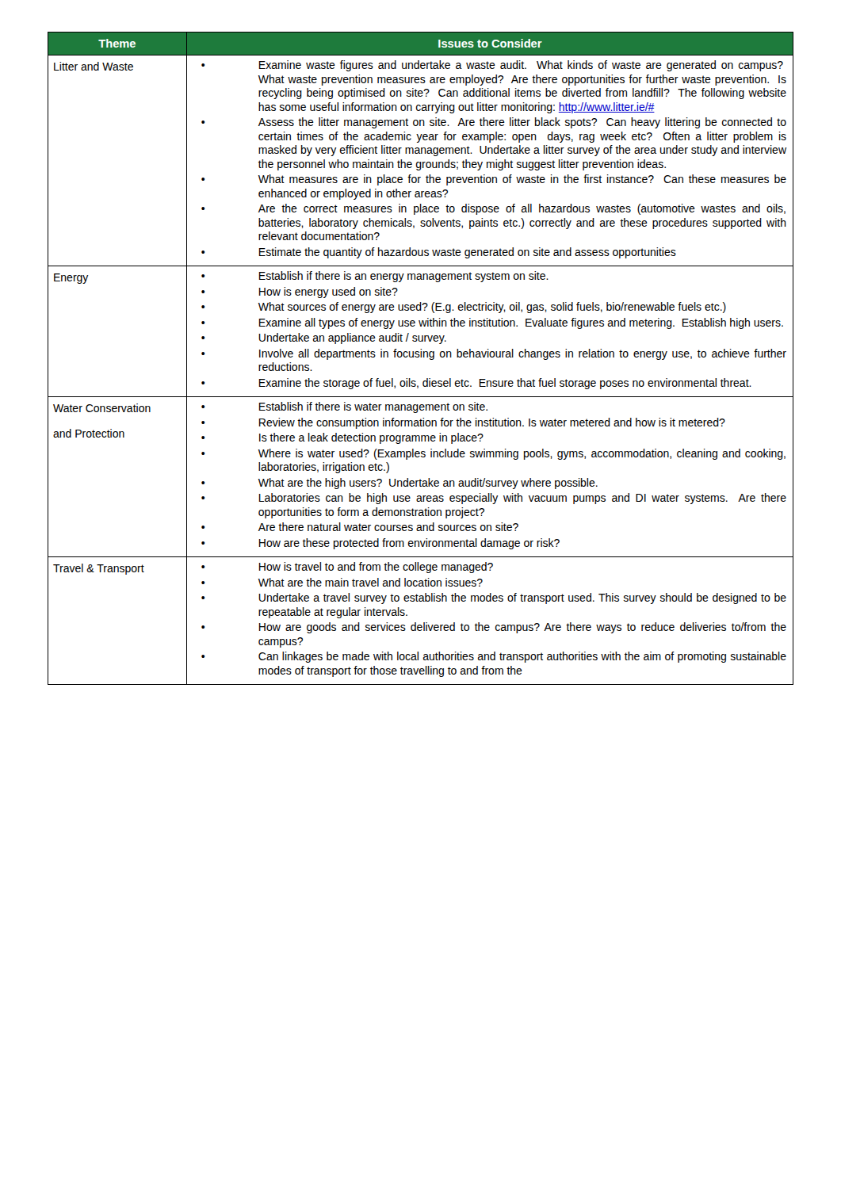| Theme | Issues to Consider |
| --- | --- |
| Litter and Waste | Examine waste figures and undertake a waste audit. What kinds of waste are generated on campus? What waste prevention measures are employed? Are there opportunities for further waste prevention. Is recycling being optimised on site? Can additional items be diverted from landfill? The following website has some useful information on carrying out litter monitoring: http://www.litter.ie/# Assess the litter management on site. Are there litter black spots? Can heavy littering be connected to certain times of the academic year for example: open days, rag week etc? Often a litter problem is masked by very efficient litter management. Undertake a litter survey of the area under study and interview the personnel who maintain the grounds; they might suggest litter prevention ideas. What measures are in place for the prevention of waste in the first instance? Can these measures be enhanced or employed in other areas? Are the correct measures in place to dispose of all hazardous wastes (automotive wastes and oils, batteries, laboratory chemicals, solvents, paints etc.) correctly and are these procedures supported with relevant documentation? Estimate the quantity of hazardous waste generated on site and assess opportunities |
| Energy | Establish if there is an energy management system on site. How is energy used on site? What sources of energy are used? (E.g. electricity, oil, gas, solid fuels, bio/renewable fuels etc.) Examine all types of energy use within the institution. Evaluate figures and metering. Establish high users. Undertake an appliance audit / survey. Involve all departments in focusing on behavioural changes in relation to energy use, to achieve further reductions. Examine the storage of fuel, oils, diesel etc. Ensure that fuel storage poses no environmental threat. |
| Water Conservation and Protection | Establish if there is water management on site. Review the consumption information for the institution. Is water metered and how is it metered? Is there a leak detection programme in place? Where is water used? (Examples include swimming pools, gyms, accommodation, cleaning and cooking, laboratories, irrigation etc.) What are the high users? Undertake an audit/survey where possible. Laboratories can be high use areas especially with vacuum pumps and DI water systems. Are there opportunities to form a demonstration project? Are there natural water courses and sources on site? How are these protected from environmental damage or risk? |
| Travel & Transport | How is travel to and from the college managed? What are the main travel and location issues? Undertake a travel survey to establish the modes of transport used. This survey should be designed to be repeatable at regular intervals. How are goods and services delivered to the campus? Are there ways to reduce deliveries to/from the campus? Can linkages be made with local authorities and transport authorities with the aim of promoting sustainable modes of transport for those travelling to and from the |